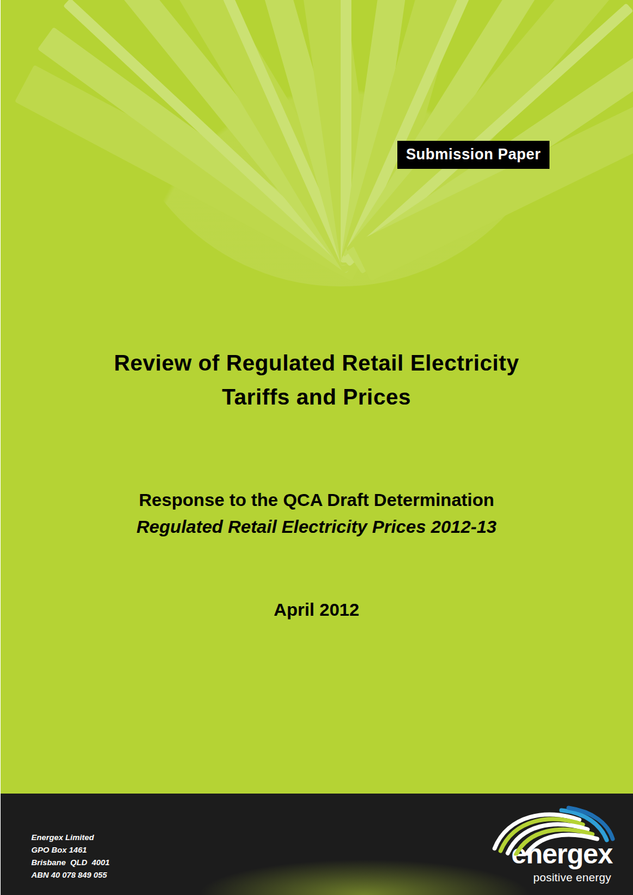Submission Paper
Review of Regulated Retail Electricity
Tariffs and Prices
Response to the QCA Draft Determination
Regulated Retail Electricity Prices 2012-13
April 2012
Energex Limited
GPO Box 1461
Brisbane QLD 4001
ABN 40 078 849 055
energex
positive energy